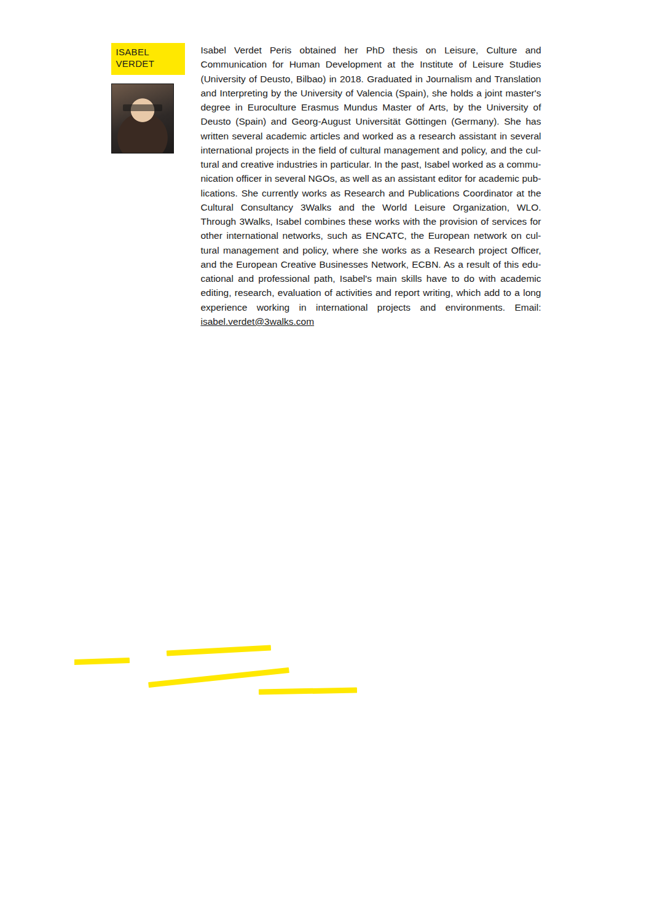Isabel Verdet
Isabel Verdet Peris obtained her PhD thesis on Leisure, Culture and Communication for Human Development at the Institute of Leisure Studies (University of Deusto, Bilbao) in 2018. Graduated in Journalism and Translation and Interpreting by the University of Valencia (Spain), she holds a joint master's degree in Euroculture Erasmus Mundus Master of Arts, by the University of Deusto (Spain) and Georg-August Universität Göttingen (Germany). She has written several academic articles and worked as a research assistant in several international projects in the field of cultural management and policy, and the cultural and creative industries in particular. In the past, Isabel worked as a communication officer in several NGOs, as well as an assistant editor for academic publications. She currently works as Research and Publications Coordinator at the Cultural Consultancy 3Walks and the World Leisure Organization, WLO. Through 3Walks, Isabel combines these works with the provision of services for other international networks, such as ENCATC, the European network on cultural management and policy, where she works as a Research project Officer, and the European Creative Businesses Network, ECBN. As a result of this educational and professional path, Isabel's main skills have to do with academic editing, research, evaluation of activities and report writing, which add to a long experience working in international projects and environments. Email: isabel.verdet@3walks.com